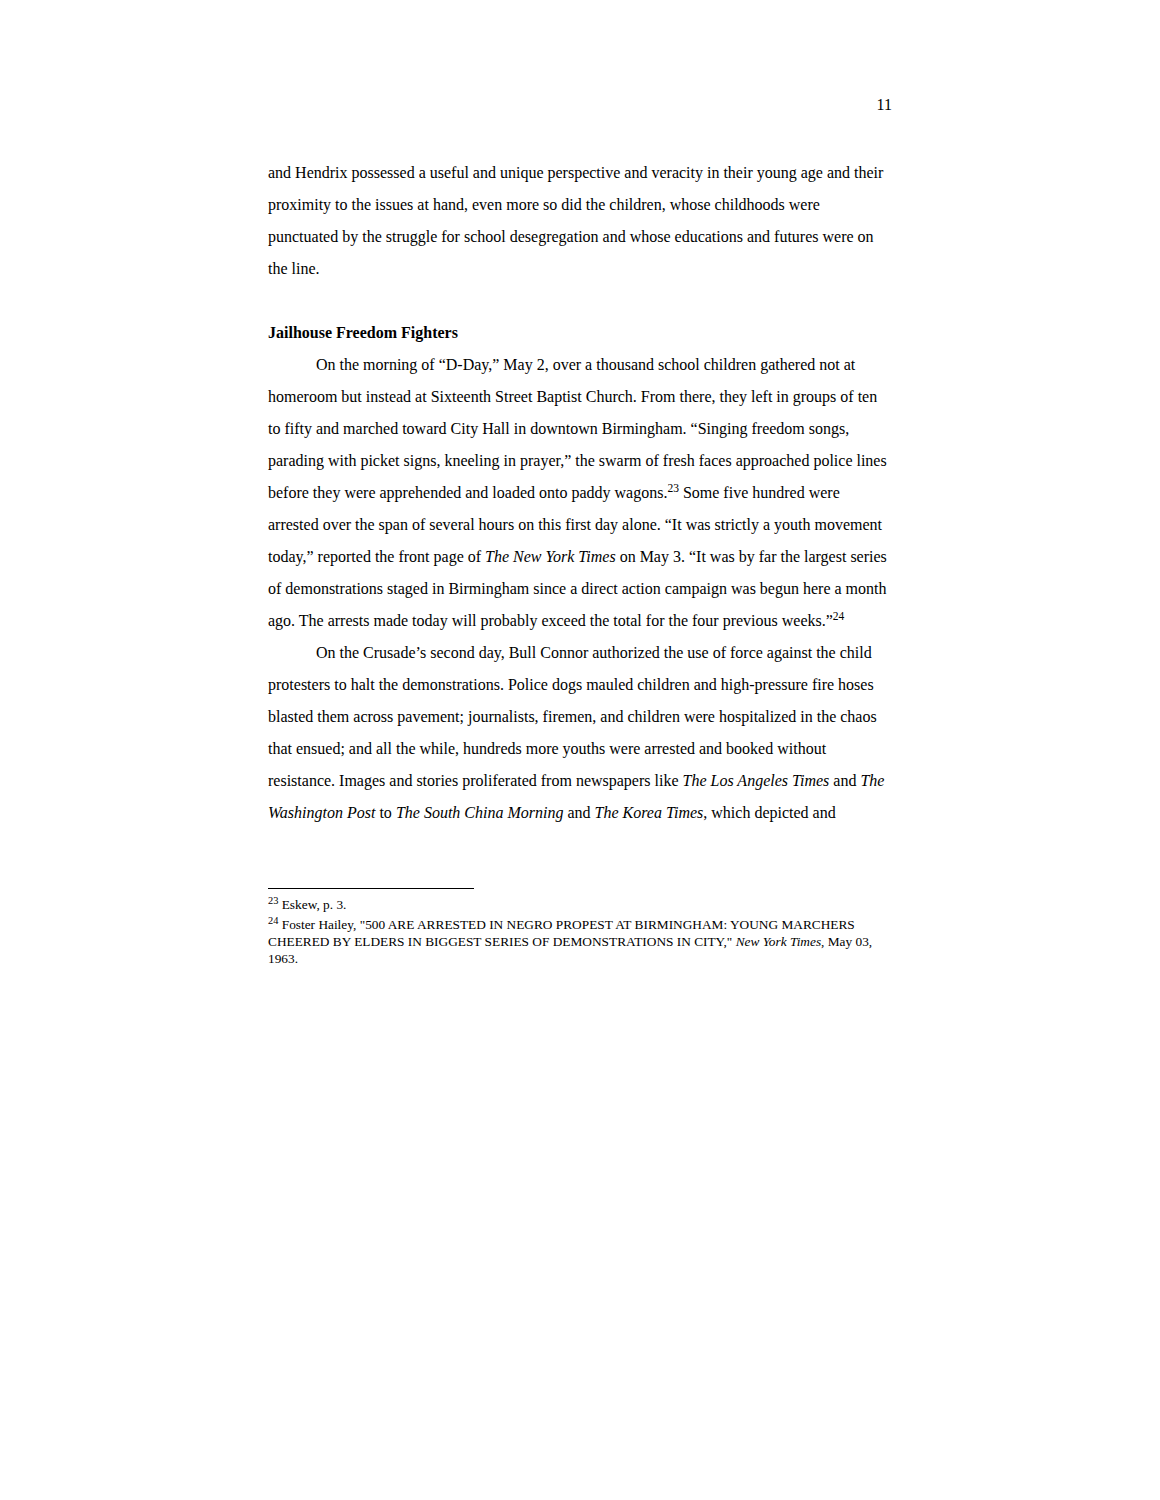11
and Hendrix possessed a useful and unique perspective and veracity in their young age and their proximity to the issues at hand, even more so did the children, whose childhoods were punctuated by the struggle for school desegregation and whose educations and futures were on the line.
Jailhouse Freedom Fighters
On the morning of “D-Day,” May 2, over a thousand school children gathered not at homeroom but instead at Sixteenth Street Baptist Church. From there, they left in groups of ten to fifty and marched toward City Hall in downtown Birmingham. “Singing freedom songs, parading with picket signs, kneeling in prayer,” the swarm of fresh faces approached police lines before they were apprehended and loaded onto paddy wagons.23 Some five hundred were arrested over the span of several hours on this first day alone. “It was strictly a youth movement today,” reported the front page of The New York Times on May 3. “It was by far the largest series of demonstrations staged in Birmingham since a direct action campaign was begun here a month ago. The arrests made today will probably exceed the total for the four previous weeks.”24
On the Crusade’s second day, Bull Connor authorized the use of force against the child protesters to halt the demonstrations. Police dogs mauled children and high-pressure fire hoses blasted them across pavement; journalists, firemen, and children were hospitalized in the chaos that ensued; and all the while, hundreds more youths were arrested and booked without resistance. Images and stories proliferated from newspapers like The Los Angeles Times and The Washington Post to The South China Morning and The Korea Times, which depicted and
23 Eskew, p. 3.
24 Foster Hailey, "500 ARE ARRESTED IN NEGRO PROPEST AT BIRMINGHAM: YOUNG MARCHERS CHEERED BY ELDERS IN BIGGEST SERIES OF DEMONSTRATIONS IN CITY," New York Times, May 03, 1963.